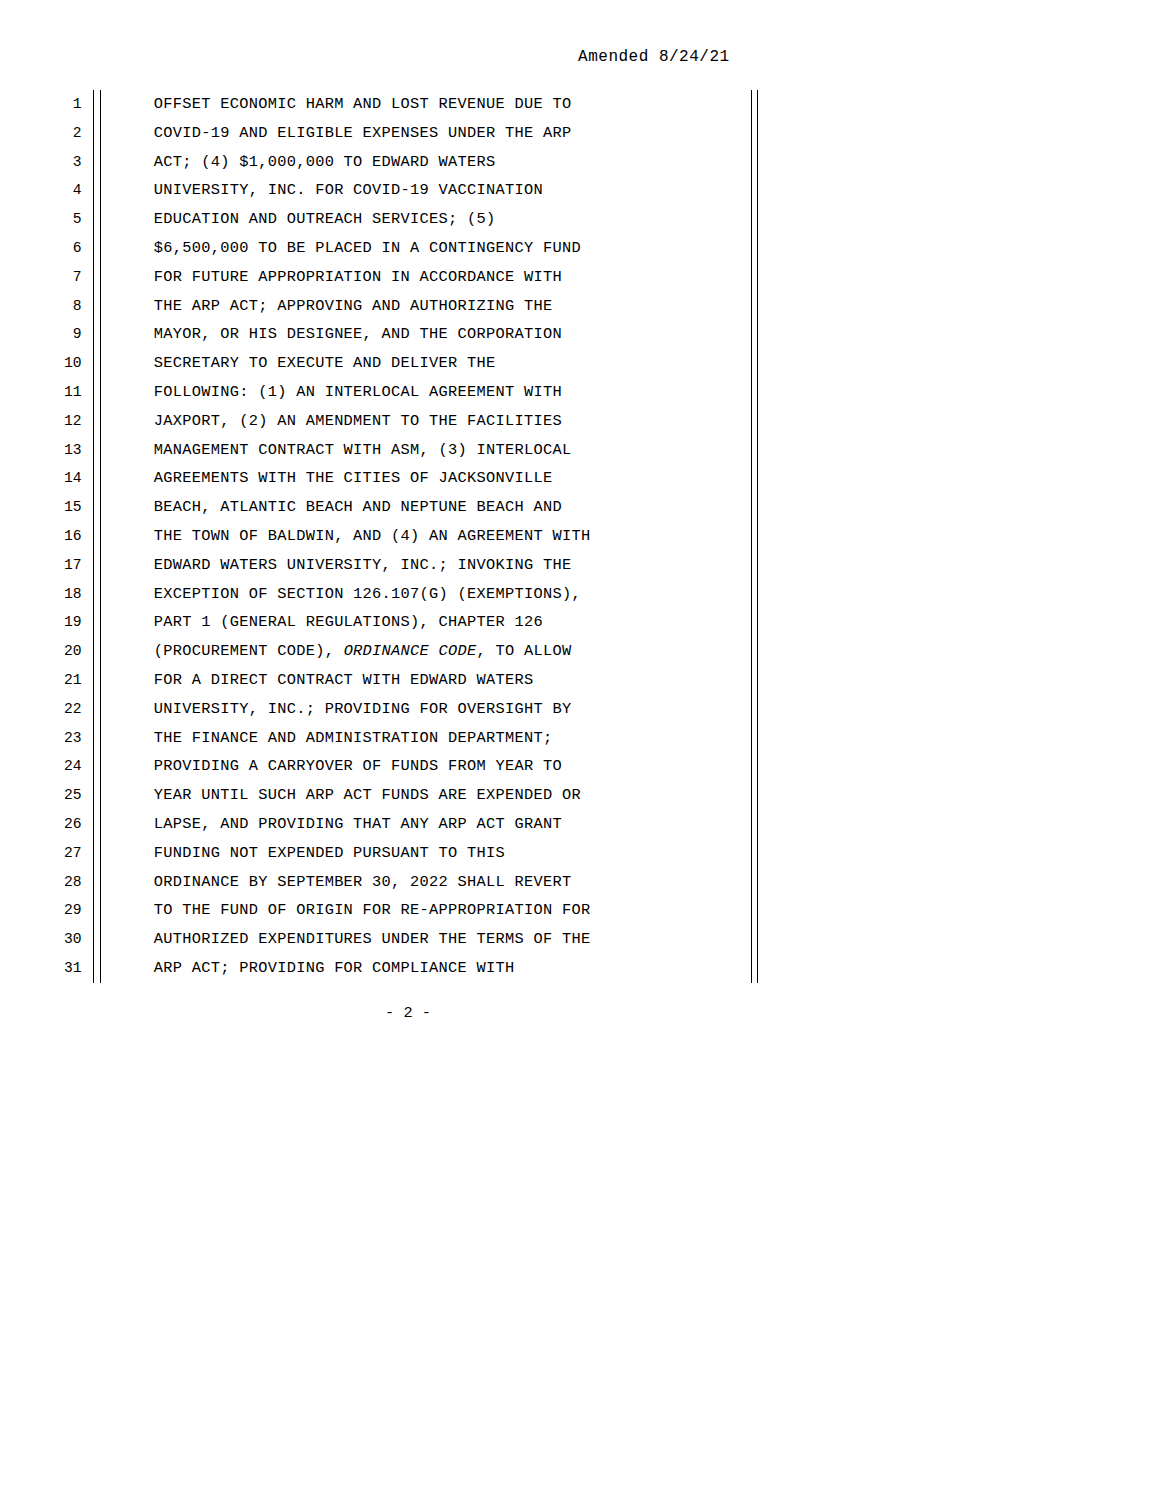Amended 8/24/21
1
2
3
4
5
6
7
8
9
10
11
12
13
14
15
16
17
18
19
20
21
22
23
24
25
26
27
28
29
30
31
OFFSET ECONOMIC HARM AND LOST REVENUE DUE TO
COVID-19 AND ELIGIBLE EXPENSES UNDER THE ARP
ACT; (4) $1,000,000 TO EDWARD WATERS
UNIVERSITY, INC. FOR COVID-19 VACCINATION
EDUCATION AND OUTREACH SERVICES; (5)
$6,500,000 TO BE PLACED IN A CONTINGENCY FUND
FOR FUTURE APPROPRIATION IN ACCORDANCE WITH
THE ARP ACT; APPROVING AND AUTHORIZING THE
MAYOR, OR HIS DESIGNEE, AND THE CORPORATION
SECRETARY TO EXECUTE AND DELIVER THE
FOLLOWING: (1) AN INTERLOCAL AGREEMENT WITH
JAXPORT, (2) AN AMENDMENT TO THE FACILITIES
MANAGEMENT CONTRACT WITH ASM, (3) INTERLOCAL
AGREEMENTS WITH THE CITIES OF JACKSONVILLE
BEACH, ATLANTIC BEACH AND NEPTUNE BEACH AND
THE TOWN OF BALDWIN, AND (4) AN AGREEMENT WITH
EDWARD WATERS UNIVERSITY, INC.; INVOKING THE
EXCEPTION OF SECTION 126.107(G) (EXEMPTIONS),
PART 1 (GENERAL REGULATIONS), CHAPTER 126
(PROCUREMENT CODE), ORDINANCE CODE, TO ALLOW
FOR A DIRECT CONTRACT WITH EDWARD WATERS
UNIVERSITY, INC.; PROVIDING FOR OVERSIGHT BY
THE FINANCE AND ADMINISTRATION DEPARTMENT;
PROVIDING A CARRYOVER OF FUNDS FROM YEAR TO
YEAR UNTIL SUCH ARP ACT FUNDS ARE EXPENDED OR
LAPSE, AND PROVIDING THAT ANY ARP ACT GRANT
FUNDING NOT EXPENDED PURSUANT TO THIS
ORDINANCE BY SEPTEMBER 30, 2022 SHALL REVERT
TO THE FUND OF ORIGIN FOR RE-APPROPRIATION FOR
AUTHORIZED EXPENDITURES UNDER THE TERMS OF THE
ARP ACT; PROVIDING FOR COMPLIANCE WITH
- 2 -